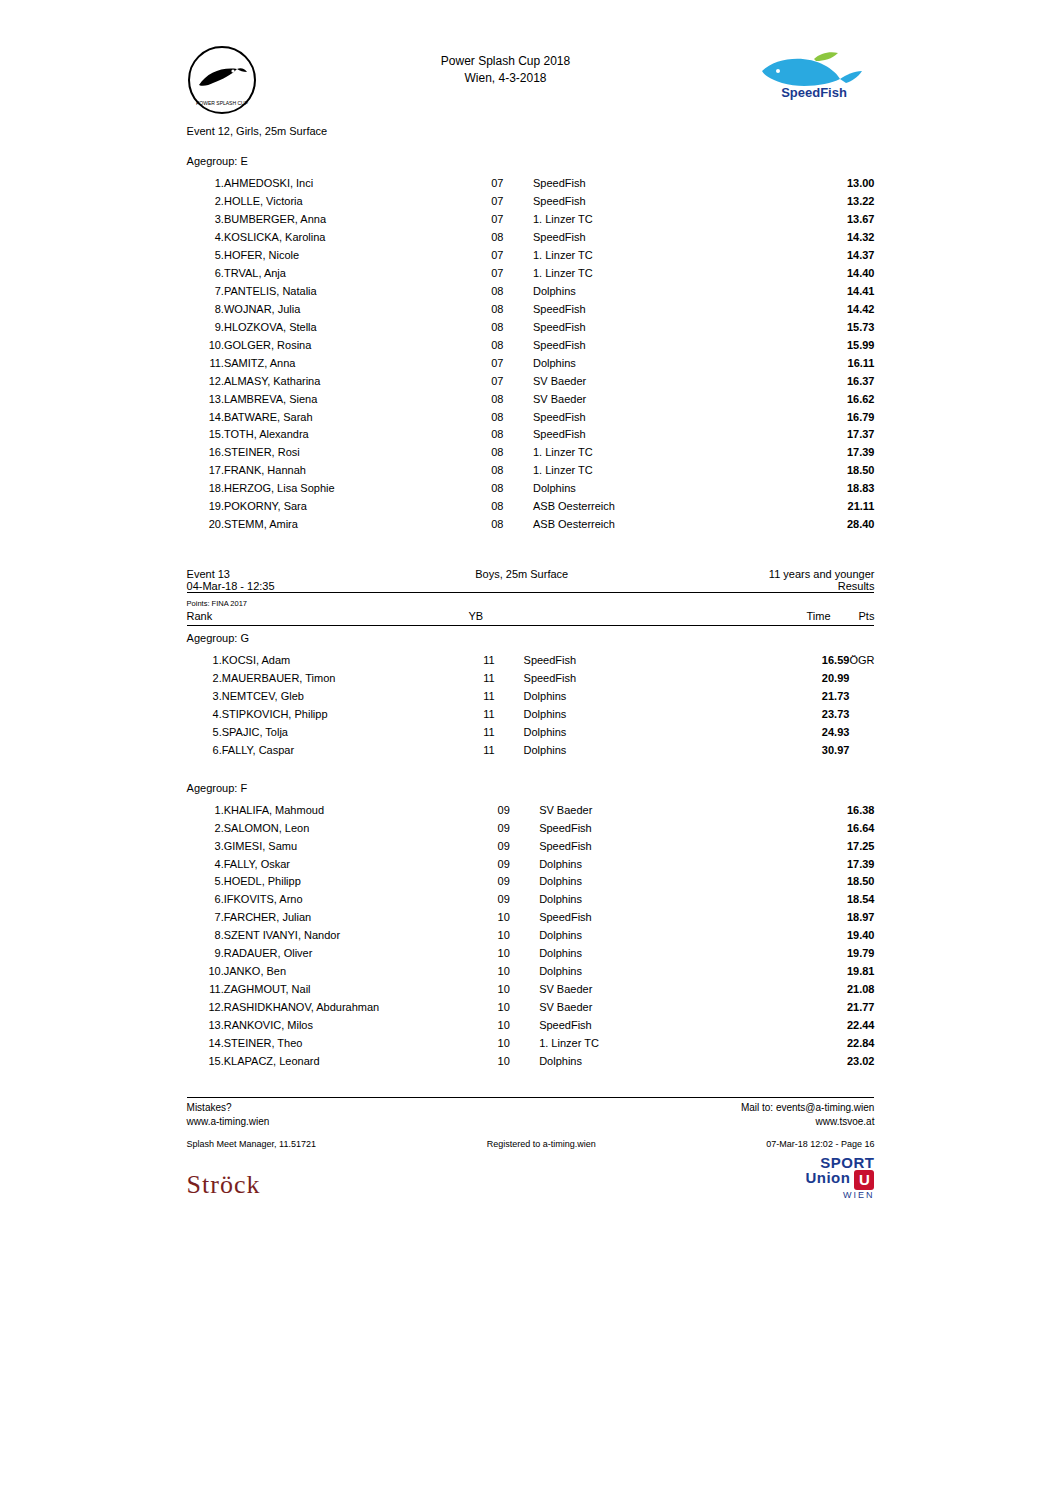POWER SPLASH CUP
Power Splash Cup 2018
Wien, 4-3-2018
SpeedFish
Event 12, Girls, 25m Surface
Agegroup: E
| 1. | AHMEDOSKI, Inci | 07 | SpeedFish | 13.00 | |
| 2. | HOLLE, Victoria | 07 | SpeedFish | 13.22 | |
| 3. | BUMBERGER, Anna | 07 | 1. Linzer TC | 13.67 | |
| 4. | KOSLICKA, Karolina | 08 | SpeedFish | 14.32 | |
| 5. | HOFER, Nicole | 07 | 1. Linzer TC | 14.37 | |
| 6. | TRVAL, Anja | 07 | 1. Linzer TC | 14.40 | |
| 7. | PANTELIS, Natalia | 08 | Dolphins | 14.41 | |
| 8. | WOJNAR, Julia | 08 | SpeedFish | 14.42 | |
| 9. | HLOZKOVA, Stella | 08 | SpeedFish | 15.73 | |
| 10. | GOLGER, Rosina | 08 | SpeedFish | 15.99 | |
| 11. | SAMITZ, Anna | 07 | Dolphins | 16.11 | |
| 12. | ALMASY, Katharina | 07 | SV Baeder | 16.37 | |
| 13. | LAMBREVA, Siena | 08 | SV Baeder | 16.62 | |
| 14. | BATWARE, Sarah | 08 | SpeedFish | 16.79 | |
| 15. | TOTH, Alexandra | 08 | SpeedFish | 17.37 | |
| 16. | STEINER, Rosi | 08 | 1. Linzer TC | 17.39 | |
| 17. | FRANK, Hannah | 08 | 1. Linzer TC | 18.50 | |
| 18. | HERZOG, Lisa Sophie | 08 | Dolphins | 18.83 | |
| 19. | POKORNY, Sara | 08 | ASB Oesterreich | 21.11 | |
| 20. | STEMM, Amira | 08 | ASB Oesterreich | 28.40 | |
Event 13
04-Mar-18 - 12:35
Boys, 25m Surface
11 years and younger
Results
Points: FINA 2017
| Rank | | YB | | Time | Pts |
Agegroup: G
| 1. | KOCSI, Adam | 11 | SpeedFish | 16.59 | ÖGR |
| 2. | MAUERBAUER, Timon | 11 | SpeedFish | 20.99 | |
| 3. | NEMTCEV, Gleb | 11 | Dolphins | 21.73 | |
| 4. | STIPKOVICH, Philipp | 11 | Dolphins | 23.73 | |
| 5. | SPAJIC, Tolja | 11 | Dolphins | 24.93 | |
| 6. | FALLY, Caspar | 11 | Dolphins | 30.97 | |
Agegroup: F
| 1. | KHALIFA, Mahmoud | 09 | SV Baeder | 16.38 | |
| 2. | SALOMON, Leon | 09 | SpeedFish | 16.64 | |
| 3. | GIMESI, Samu | 09 | SpeedFish | 17.25 | |
| 4. | FALLY, Oskar | 09 | Dolphins | 17.39 | |
| 5. | HOEDL, Philipp | 09 | Dolphins | 18.50 | |
| 6. | IFKOVITS, Arno | 09 | Dolphins | 18.54 | |
| 7. | FARCHER, Julian | 10 | SpeedFish | 18.97 | |
| 8. | SZENT IVANYI, Nandor | 10 | Dolphins | 19.40 | |
| 9. | RADAUER, Oliver | 10 | Dolphins | 19.79 | |
| 10. | JANKO, Ben | 10 | Dolphins | 19.81 | |
| 11. | ZAGHMOUT, Nail | 10 | SV Baeder | 21.08 | |
| 12. | RASHIDKHANOV, Abdurahman | 10 | SV Baeder | 21.77 | |
| 13. | RANKOVIC, Milos | 10 | SpeedFish | 22.44 | |
| 14. | STEINER, Theo | 10 | 1. Linzer TC | 22.84 | |
| 15. | KLAPACZ, Leonard | 10 | Dolphins | 23.02 | |
Mistakes?
www.a-timing.wien
Mail to: events@a-timing.wien
www.tsvoe.at
Splash Meet Manager, 11.51721
Registered to a-timing.wien
07-Mar-18 12:02 - Page 16
Ströck
SPORT
Union U
WIEN